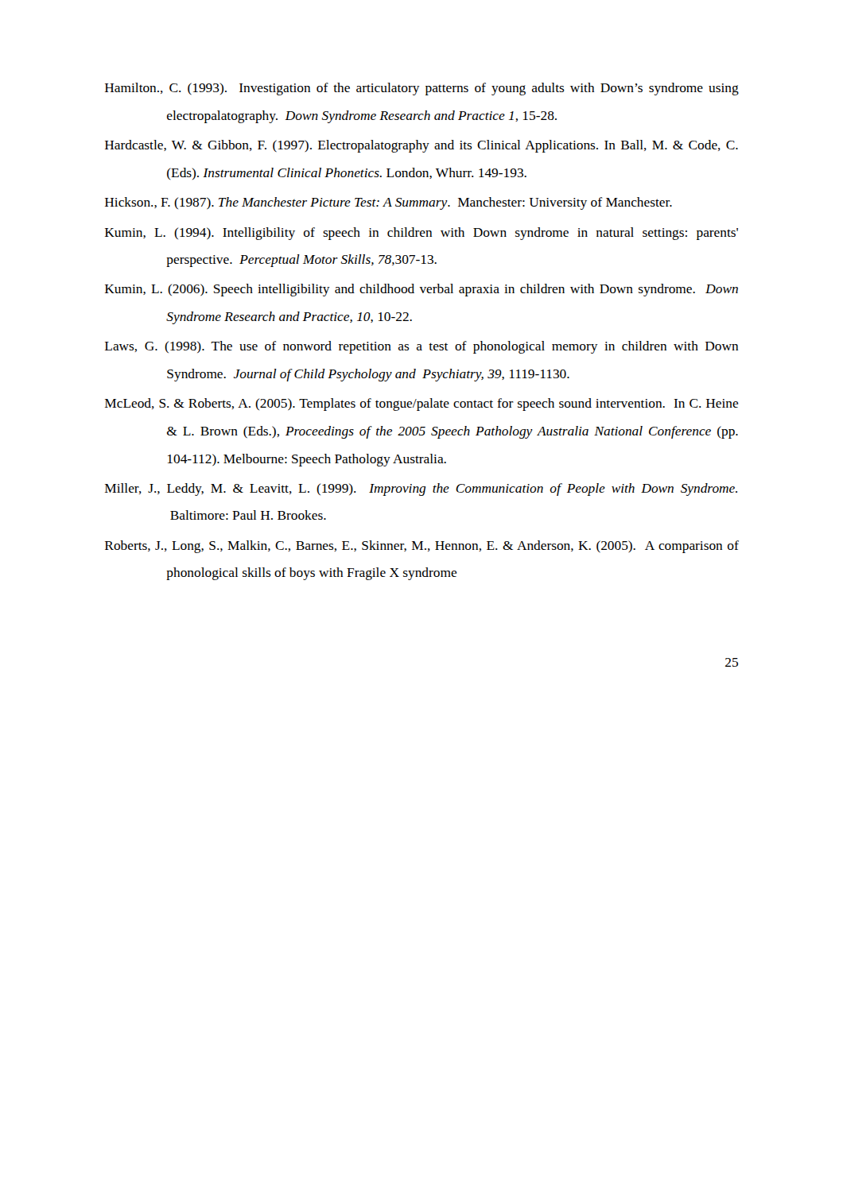Hamilton., C. (1993). Investigation of the articulatory patterns of young adults with Down’s syndrome using electropalatography. Down Syndrome Research and Practice 1, 15-28.
Hardcastle, W. & Gibbon, F. (1997). Electropalatography and its Clinical Applications. In Ball, M. & Code, C. (Eds). Instrumental Clinical Phonetics. London, Whurr. 149-193.
Hickson., F. (1987). The Manchester Picture Test: A Summary. Manchester: University of Manchester.
Kumin, L. (1994). Intelligibility of speech in children with Down syndrome in natural settings: parents' perspective. Perceptual Motor Skills, 78,307-13.
Kumin, L. (2006). Speech intelligibility and childhood verbal apraxia in children with Down syndrome. Down Syndrome Research and Practice, 10, 10-22.
Laws, G. (1998). The use of nonword repetition as a test of phonological memory in children with Down Syndrome. Journal of Child Psychology and Psychiatry, 39, 1119-1130.
McLeod, S. & Roberts, A. (2005). Templates of tongue/palate contact for speech sound intervention. In C. Heine & L. Brown (Eds.), Proceedings of the 2005 Speech Pathology Australia National Conference (pp. 104-112). Melbourne: Speech Pathology Australia.
Miller, J., Leddy, M. & Leavitt, L. (1999). Improving the Communication of People with Down Syndrome. Baltimore: Paul H. Brookes.
Roberts, J., Long, S., Malkin, C., Barnes, E., Skinner, M., Hennon, E. & Anderson, K. (2005). A comparison of phonological skills of boys with Fragile X syndrome
25